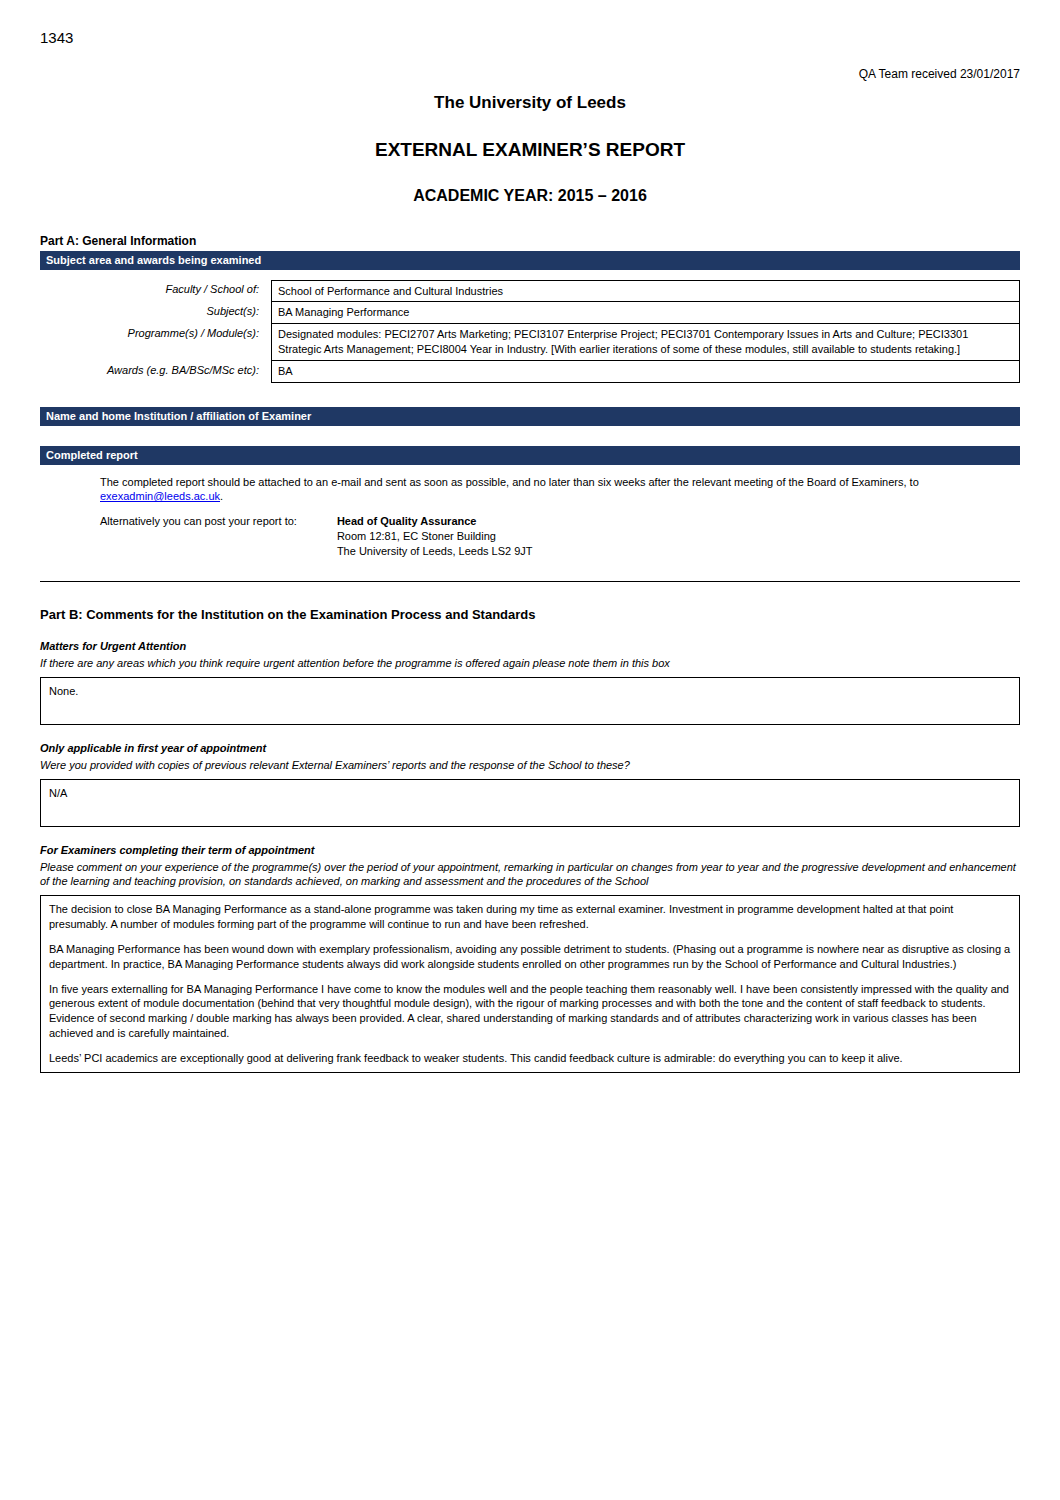1343
QA Team received 23/01/2017
The University of Leeds
EXTERNAL EXAMINER’S REPORT
ACADEMIC YEAR: 2015 – 2016
Part A: General Information
Subject area and awards being examined
| Faculty / School of: | School of Performance and Cultural Industries |
| Subject(s): | BA Managing Performance |
| Programme(s) / Module(s): | Designated modules: PECI2707 Arts Marketing; PECI3107 Enterprise Project; PECI3701 Contemporary Issues in Arts and Culture; PECI3301 Strategic Arts Management; PECI8004 Year in Industry. [With earlier iterations of some of these modules, still available to students retaking.] |
| Awards (e.g. BA/BSc/MSc etc): | BA |
Name and home Institution / affiliation of Examiner
Completed report
The completed report should be attached to an e-mail and sent as soon as possible, and no later than six weeks after the relevant meeting of the Board of Examiners, to exexadmin@leeds.ac.uk.
Alternatively you can post your report to:
Head of Quality Assurance
Room 12:81, EC Stoner Building
The University of Leeds, Leeds LS2 9JT
Part B: Comments for the Institution on the Examination Process and Standards
Matters for Urgent Attention
If there are any areas which you think require urgent attention before the programme is offered again please note them in this box
None.
Only applicable in first year of appointment
Were you provided with copies of previous relevant External Examiners’ reports and the response of the School to these?
N/A
For Examiners completing their term of appointment
Please comment on your experience of the programme(s) over the period of your appointment, remarking in particular on changes from year to year and the progressive development and enhancement of the learning and teaching provision, on standards achieved, on marking and assessment and the procedures of the School
The decision to close BA Managing Performance as a stand-alone programme was taken during my time as external examiner. Investment in programme development halted at that point presumably. A number of modules forming part of the programme will continue to run and have been refreshed.
BA Managing Performance has been wound down with exemplary professionalism, avoiding any possible detriment to students. (Phasing out a programme is nowhere near as disruptive as closing a department. In practice, BA Managing Performance students always did work alongside students enrolled on other programmes run by the School of Performance and Cultural Industries.)
In five years externalling for BA Managing Performance I have come to know the modules well and the people teaching them reasonably well. I have been consistently impressed with the quality and generous extent of module documentation (behind that very thoughtful module design), with the rigour of marking processes and with both the tone and the content of staff feedback to students. Evidence of second marking / double marking has always been provided. A clear, shared understanding of marking standards and of attributes characterizing work in various classes has been achieved and is carefully maintained.
Leeds’ PCI academics are exceptionally good at delivering frank feedback to weaker students. This candid feedback culture is admirable: do everything you can to keep it alive.